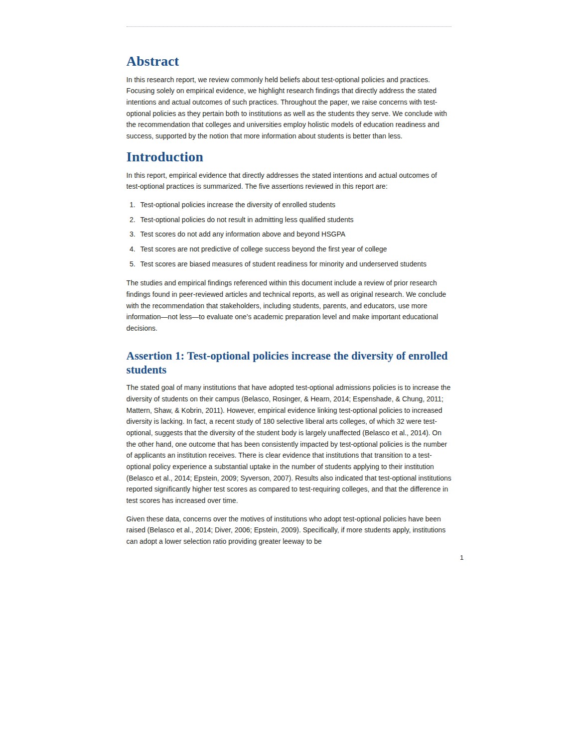Abstract
In this research report, we review commonly held beliefs about test-optional policies and practices. Focusing solely on empirical evidence, we highlight research findings that directly address the stated intentions and actual outcomes of such practices. Throughout the paper, we raise concerns with test-optional policies as they pertain both to institutions as well as the students they serve. We conclude with the recommendation that colleges and universities employ holistic models of education readiness and success, supported by the notion that more information about students is better than less.
Introduction
In this report, empirical evidence that directly addresses the stated intentions and actual outcomes of test-optional practices is summarized. The five assertions reviewed in this report are:
Test-optional policies increase the diversity of enrolled students
Test-optional policies do not result in admitting less qualified students
Test scores do not add any information above and beyond HSGPA
Test scores are not predictive of college success beyond the first year of college
Test scores are biased measures of student readiness for minority and underserved students
The studies and empirical findings referenced within this document include a review of prior research findings found in peer-reviewed articles and technical reports, as well as original research. We conclude with the recommendation that stakeholders, including students, parents, and educators, use more information—not less—to evaluate one’s academic preparation level and make important educational decisions.
Assertion 1: Test-optional policies increase the diversity of enrolled students
The stated goal of many institutions that have adopted test-optional admissions policies is to increase the diversity of students on their campus (Belasco, Rosinger, & Hearn, 2014; Espenshade, & Chung, 2011; Mattern, Shaw, & Kobrin, 2011). However, empirical evidence linking test-optional policies to increased diversity is lacking. In fact, a recent study of 180 selective liberal arts colleges, of which 32 were test-optional, suggests that the diversity of the student body is largely unaffected (Belasco et al., 2014). On the other hand, one outcome that has been consistently impacted by test-optional policies is the number of applicants an institution receives. There is clear evidence that institutions that transition to a test-optional policy experience a substantial uptake in the number of students applying to their institution (Belasco et al., 2014; Epstein, 2009; Syverson, 2007). Results also indicated that test-optional institutions reported significantly higher test scores as compared to test-requiring colleges, and that the difference in test scores has increased over time.
Given these data, concerns over the motives of institutions who adopt test-optional policies have been raised (Belasco et al., 2014; Diver, 2006; Epstein, 2009). Specifically, if more students apply, institutions can adopt a lower selection ratio providing greater leeway to be
1